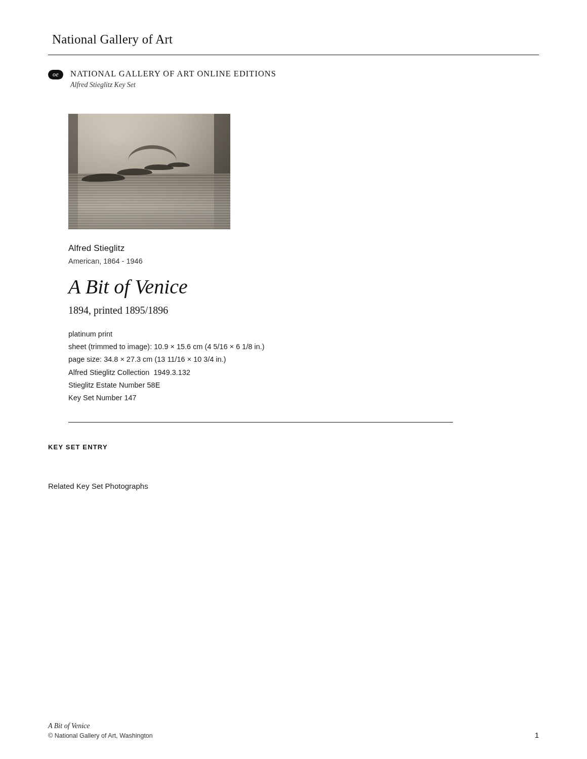National Gallery of Art
oe
NATIONAL GALLERY OF ART ONLINE EDITIONS
Alfred Stieglitz Key Set
Alfred Stieglitz
American, 1864 - 1946
A Bit of Venice
1894, printed 1895/1896
platinum print
sheet (trimmed to image): 10.9 × 15.6 cm (4 5/16 × 6 1/8 in.)
page size: 34.8 × 27.3 cm (13 11/16 × 10 3/4 in.)
Alfred Stieglitz Collection 1949.3.132
Stieglitz Estate Number 58E
Key Set Number 147
Key Set Entry
Related Key Set Photographs
A Bit of Venice
© National Gallery of Art, Washington
1